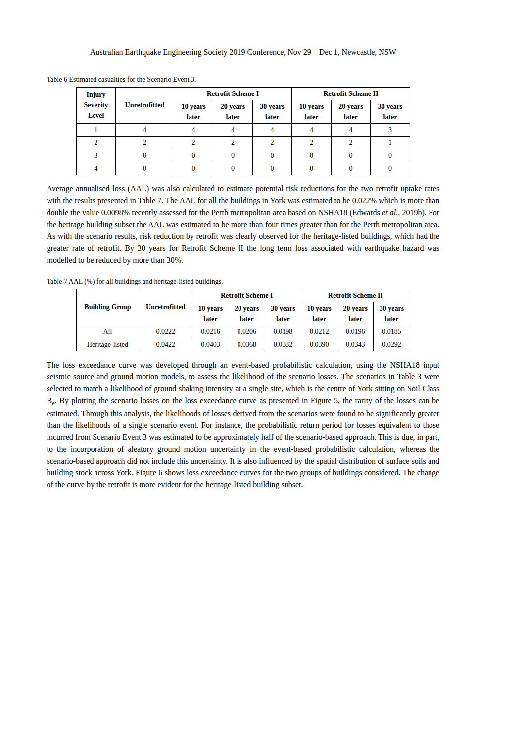Australian Earthquake Engineering Society 2019 Conference, Nov 29 – Dec 1, Newcastle, NSW
Table 6 Estimated casualties for the Scenario Event 3.
| Injury Severity Level | Unretrofitted | Retrofit Scheme I | Retrofit Scheme II |
| --- | --- | --- | --- |
| 10 years later | 20 years later | 30 years later | 10 years later | 20 years later | 30 years later |
| 1 | 4 | 4 | 4 | 4 | 4 | 4 | 3 |
| 2 | 2 | 2 | 2 | 2 | 2 | 2 | 1 |
| 3 | 0 | 0 | 0 | 0 | 0 | 0 | 0 |
| 4 | 0 | 0 | 0 | 0 | 0 | 0 | 0 |
Average annualised loss (AAL) was also calculated to estimate potential risk reductions for the two retrofit uptake rates with the results presented in Table 7. The AAL for all the buildings in York was estimated to be 0.022% which is more than double the value 0.0098% recently assessed for the Perth metropolitan area based on NSHA18 (Edwards et al., 2019b). For the heritage building subset the AAL was estimated to be more than four times greater than for the Perth metropolitan area. As with the scenario results, risk reduction by retrofit was clearly observed for the heritage-listed buildings, which had the greater rate of retrofit. By 30 years for Retrofit Scheme II the long term loss associated with earthquake hazard was modelled to be reduced by more than 30%.
Table 7 AAL (%) for all buildings and heritage-listed buildings.
| Building Group | Unretrofitted | Retrofit Scheme I | Retrofit Scheme II |
| --- | --- | --- | --- |
| 10 years later | 20 years later | 30 years later | 10 years later | 20 years later | 30 years later |
| All | 0.0222 | 0.0216 | 0.0206 | 0.0198 | 0.0212 | 0.0196 | 0.0185 |
| Heritage-listed | 0.0422 | 0.0403 | 0.0368 | 0.0332 | 0.0390 | 0.0343 | 0.0292 |
The loss exceedance curve was developed through an event-based probabilistic calculation, using the NSHA18 input seismic source and ground motion models, to assess the likelihood of the scenario losses. The scenarios in Table 3 were selected to match a likelihood of ground shaking intensity at a single site, which is the centre of York sitting on Soil Class Be. By plotting the scenario losses on the loss exceedance curve as presented in Figure 5, the rarity of the losses can be estimated. Through this analysis, the likelihoods of losses derived from the scenarios were found to be significantly greater than the likelihoods of a single scenario event. For instance, the probabilistic return period for losses equivalent to those incurred from Scenario Event 3 was estimated to be approximately half of the scenario-based approach. This is due, in part, to the incorporation of aleatory ground motion uncertainty in the event-based probabilistic calculation, whereas the scenario-based approach did not include this uncertainty. It is also influenced by the spatial distribution of surface soils and building stock across York. Figure 6 shows loss exceedance curves for the two groups of buildings considered. The change of the curve by the retrofit is more evident for the heritage-listed building subset.